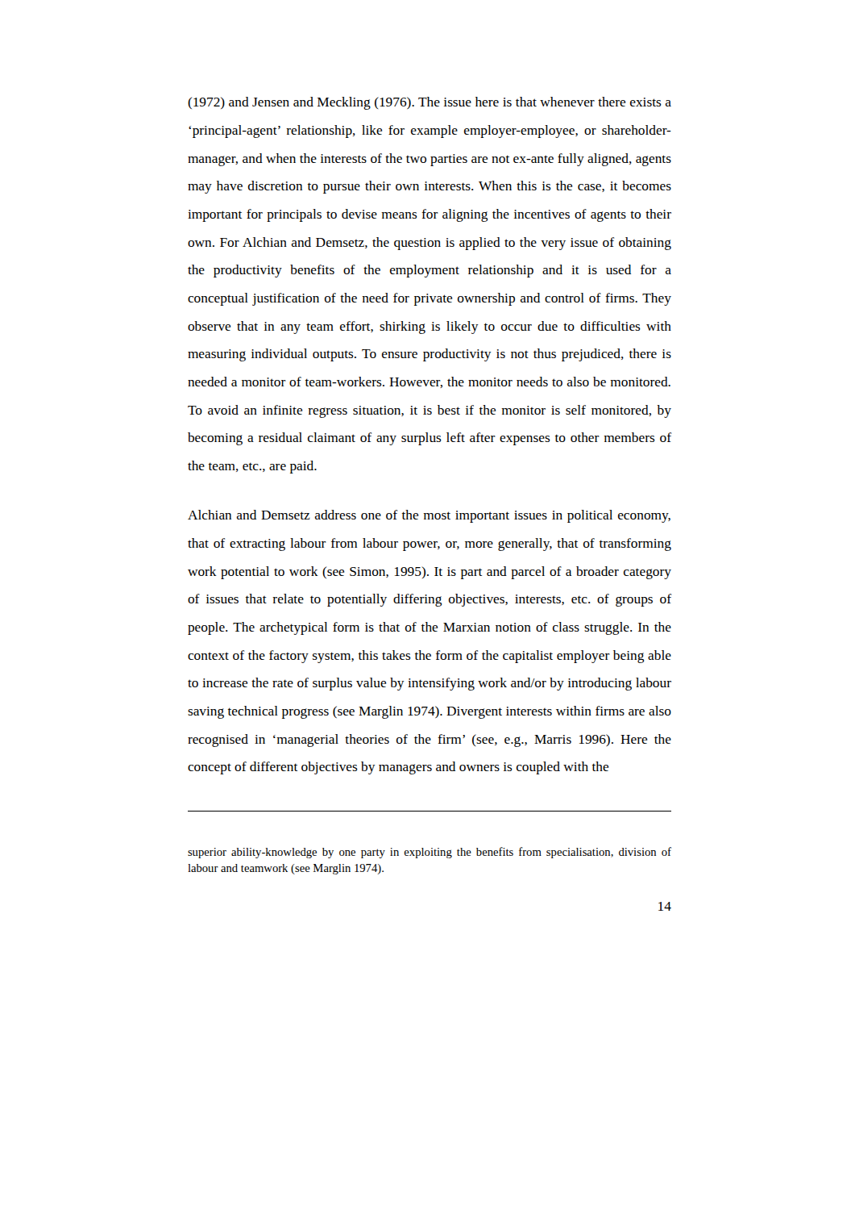(1972) and Jensen and Meckling (1976). The issue here is that whenever there exists a ‘principal-agent’ relationship, like for example employer-employee, or shareholder-manager, and when the interests of the two parties are not ex-ante fully aligned, agents may have discretion to pursue their own interests. When this is the case, it becomes important for principals to devise means for aligning the incentives of agents to their own. For Alchian and Demsetz, the question is applied to the very issue of obtaining the productivity benefits of the employment relationship and it is used for a conceptual justification of the need for private ownership and control of firms. They observe that in any team effort, shirking is likely to occur due to difficulties with measuring individual outputs. To ensure productivity is not thus prejudiced, there is needed a monitor of team-workers. However, the monitor needs to also be monitored. To avoid an infinite regress situation, it is best if the monitor is self monitored, by becoming a residual claimant of any surplus left after expenses to other members of the team, etc., are paid.
Alchian and Demsetz address one of the most important issues in political economy, that of extracting labour from labour power, or, more generally, that of transforming work potential to work (see Simon, 1995). It is part and parcel of a broader category of issues that relate to potentially differing objectives, interests, etc. of groups of people. The archetypical form is that of the Marxian notion of class struggle. In the context of the factory system, this takes the form of the capitalist employer being able to increase the rate of surplus value by intensifying work and/or by introducing labour saving technical progress (see Marglin 1974). Divergent interests within firms are also recognised in ‘managerial theories of the firm’ (see, e.g., Marris 1996). Here the concept of different objectives by managers and owners is coupled with the
superior ability-knowledge by one party in exploiting the benefits from specialisation, division of labour and teamwork (see Marglin 1974).
14